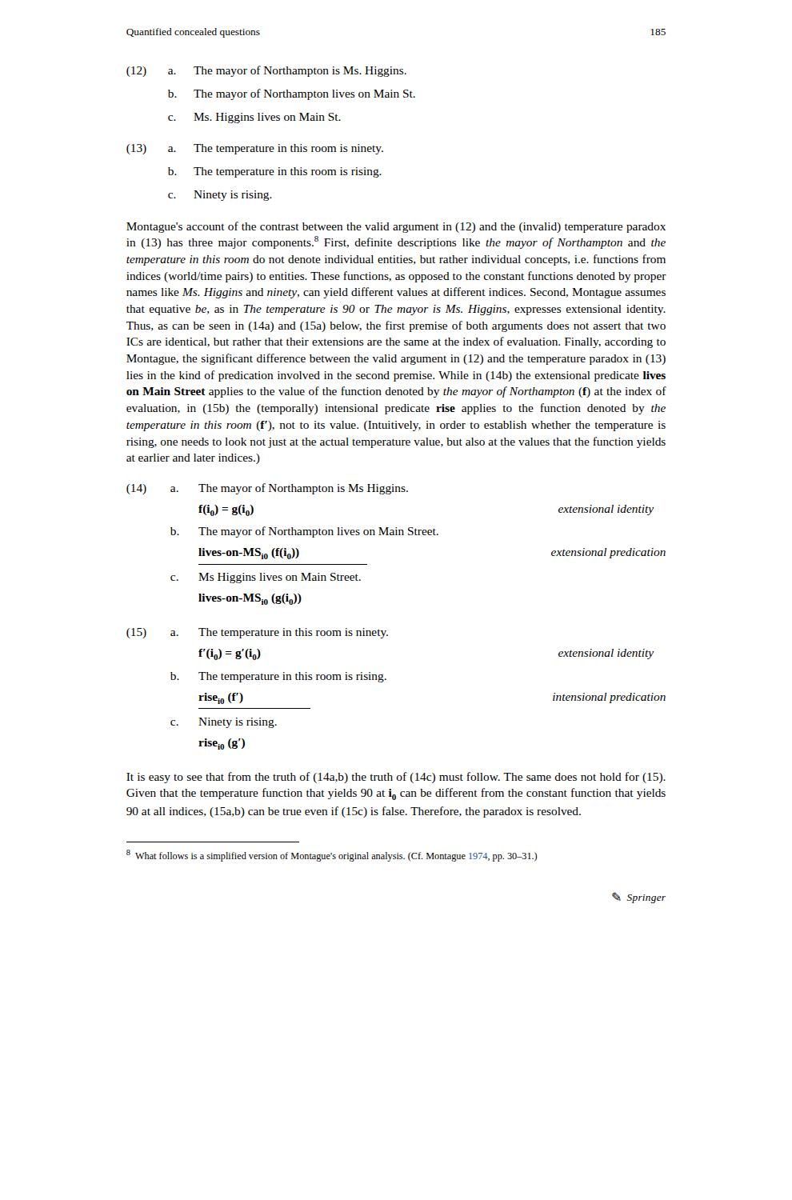Quantified concealed questions 185
(12) a. The mayor of Northampton is Ms. Higgins.
b. The mayor of Northampton lives on Main St.
c. Ms. Higgins lives on Main St.
(13) a. The temperature in this room is ninety.
b. The temperature in this room is rising.
c. Ninety is rising.
Montague's account of the contrast between the valid argument in (12) and the (invalid) temperature paradox in (13) has three major components.8 First, definite descriptions like the mayor of Northampton and the temperature in this room do not denote individual entities, but rather individual concepts, i.e. functions from indices (world/time pairs) to entities. These functions, as opposed to the constant functions denoted by proper names like Ms. Higgins and ninety, can yield different values at different indices. Second, Montague assumes that equative be, as in The temperature is 90 or The mayor is Ms. Higgins, expresses extensional identity. Thus, as can be seen in (14a) and (15a) below, the first premise of both arguments does not assert that two ICs are identical, but rather that their extensions are the same at the index of evaluation. Finally, according to Montague, the significant difference between the valid argument in (12) and the temperature paradox in (13) lies in the kind of predication involved in the second premise. While in (14b) the extensional predicate lives on Main Street applies to the value of the function denoted by the mayor of Northampton (f) at the index of evaluation, in (15b) the (temporally) intensional predicate rise applies to the function denoted by the temperature in this room (f′), not to its value. (Intuitively, in order to establish whether the temperature is rising, one needs to look not just at the actual temperature value, but also at the values that the function yields at earlier and later indices.)
(14) a. The mayor of Northampton is Ms Higgins.
f(i0) = g(i0) extensional identity
b. The mayor of Northampton lives on Main Street.
lives-on-MSi0 (f(i0)) extensional predication
c. Ms Higgins lives on Main Street.
lives-on-MSi0 (g(i0))
(15) a. The temperature in this room is ninety.
f′(i0) = g′(i0) extensional identity
b. The temperature in this room is rising.
risei0 (f′) intensional predication
c. Ninety is rising.
risei0 (g′)
It is easy to see that from the truth of (14a,b) the truth of (14c) must follow. The same does not hold for (15). Given that the temperature function that yields 90 at i0 can be different from the constant function that yields 90 at all indices, (15a,b) can be true even if (15c) is false. Therefore, the paradox is resolved.
8 What follows is a simplified version of Montague's original analysis. (Cf. Montague 1974, pp. 30–31.)
✎Springer